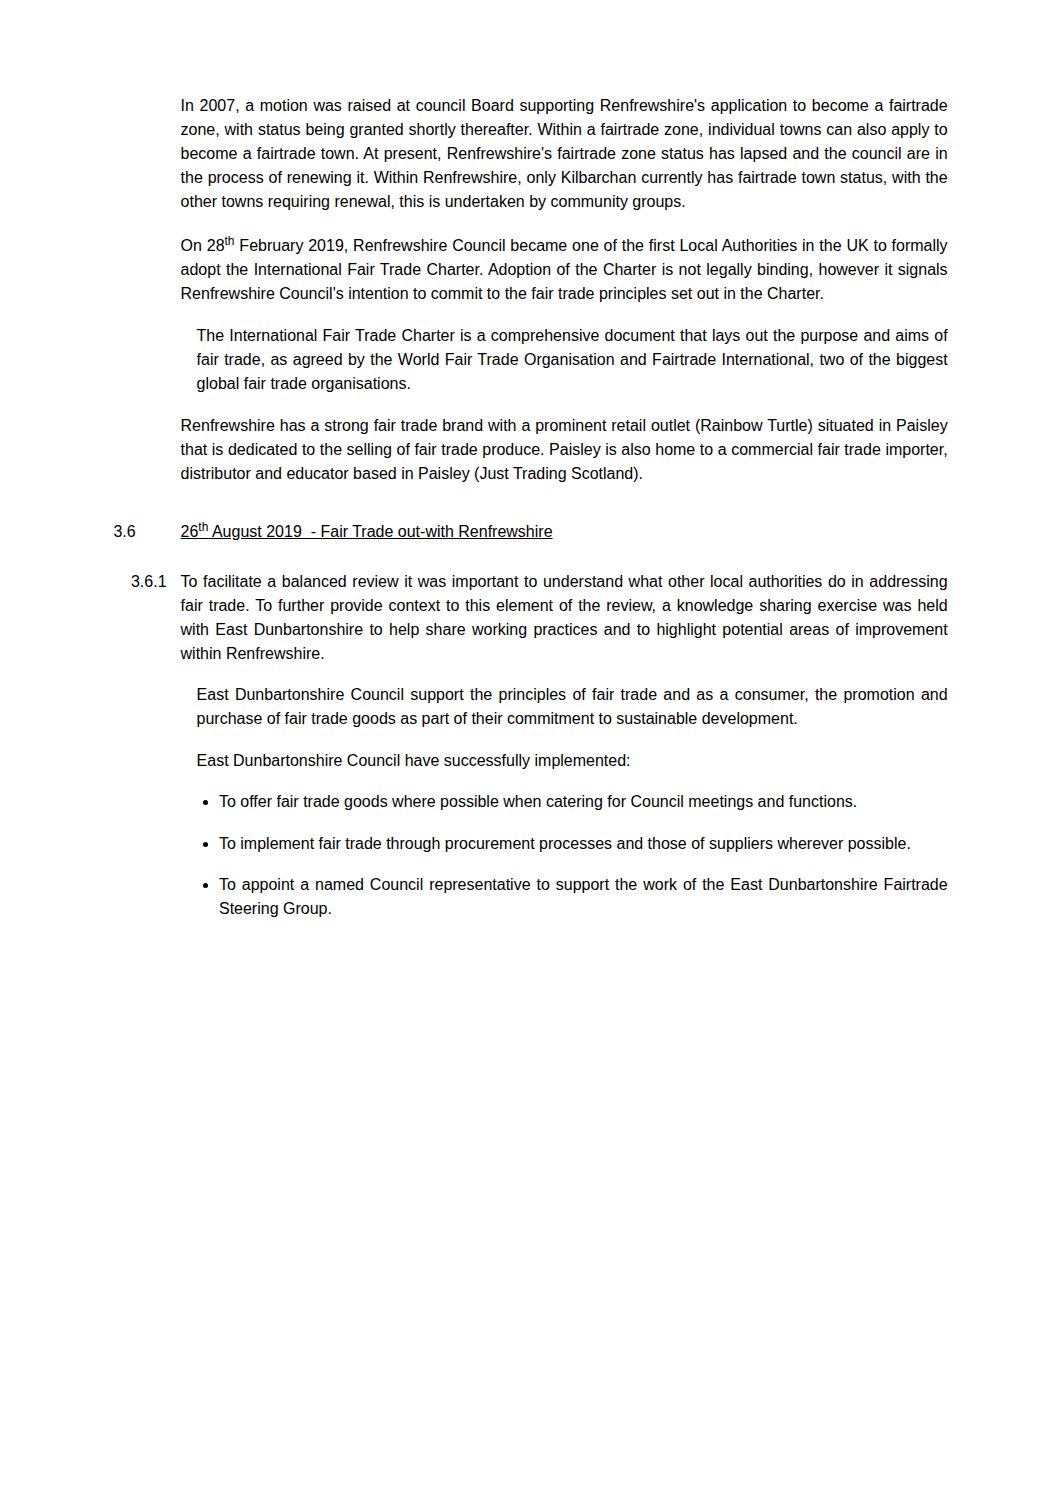In 2007, a motion was raised at council Board supporting Renfrewshire's application to become a fairtrade zone, with status being granted shortly thereafter. Within a fairtrade zone, individual towns can also apply to become a fairtrade town. At present, Renfrewshire's fairtrade zone status has lapsed and the council are in the process of renewing it. Within Renfrewshire, only Kilbarchan currently has fairtrade town status, with the other towns requiring renewal, this is undertaken by community groups.
On 28th February 2019, Renfrewshire Council became one of the first Local Authorities in the UK to formally adopt the International Fair Trade Charter. Adoption of the Charter is not legally binding, however it signals Renfrewshire Council's intention to commit to the fair trade principles set out in the Charter.
The International Fair Trade Charter is a comprehensive document that lays out the purpose and aims of fair trade, as agreed by the World Fair Trade Organisation and Fairtrade International, two of the biggest global fair trade organisations.
Renfrewshire has a strong fair trade brand with a prominent retail outlet (Rainbow Turtle) situated in Paisley that is dedicated to the selling of fair trade produce. Paisley is also home to a commercial fair trade importer, distributor and educator based in Paisley (Just Trading Scotland).
3.6 26th August 2019 - Fair Trade out-with Renfrewshire
3.6.1 To facilitate a balanced review it was important to understand what other local authorities do in addressing fair trade. To further provide context to this element of the review, a knowledge sharing exercise was held with East Dunbartonshire to help share working practices and to highlight potential areas of improvement within Renfrewshire.
East Dunbartonshire Council support the principles of fair trade and as a consumer, the promotion and purchase of fair trade goods as part of their commitment to sustainable development.
East Dunbartonshire Council have successfully implemented:
To offer fair trade goods where possible when catering for Council meetings and functions.
To implement fair trade through procurement processes and those of suppliers wherever possible.
To appoint a named Council representative to support the work of the East Dunbartonshire Fairtrade Steering Group.